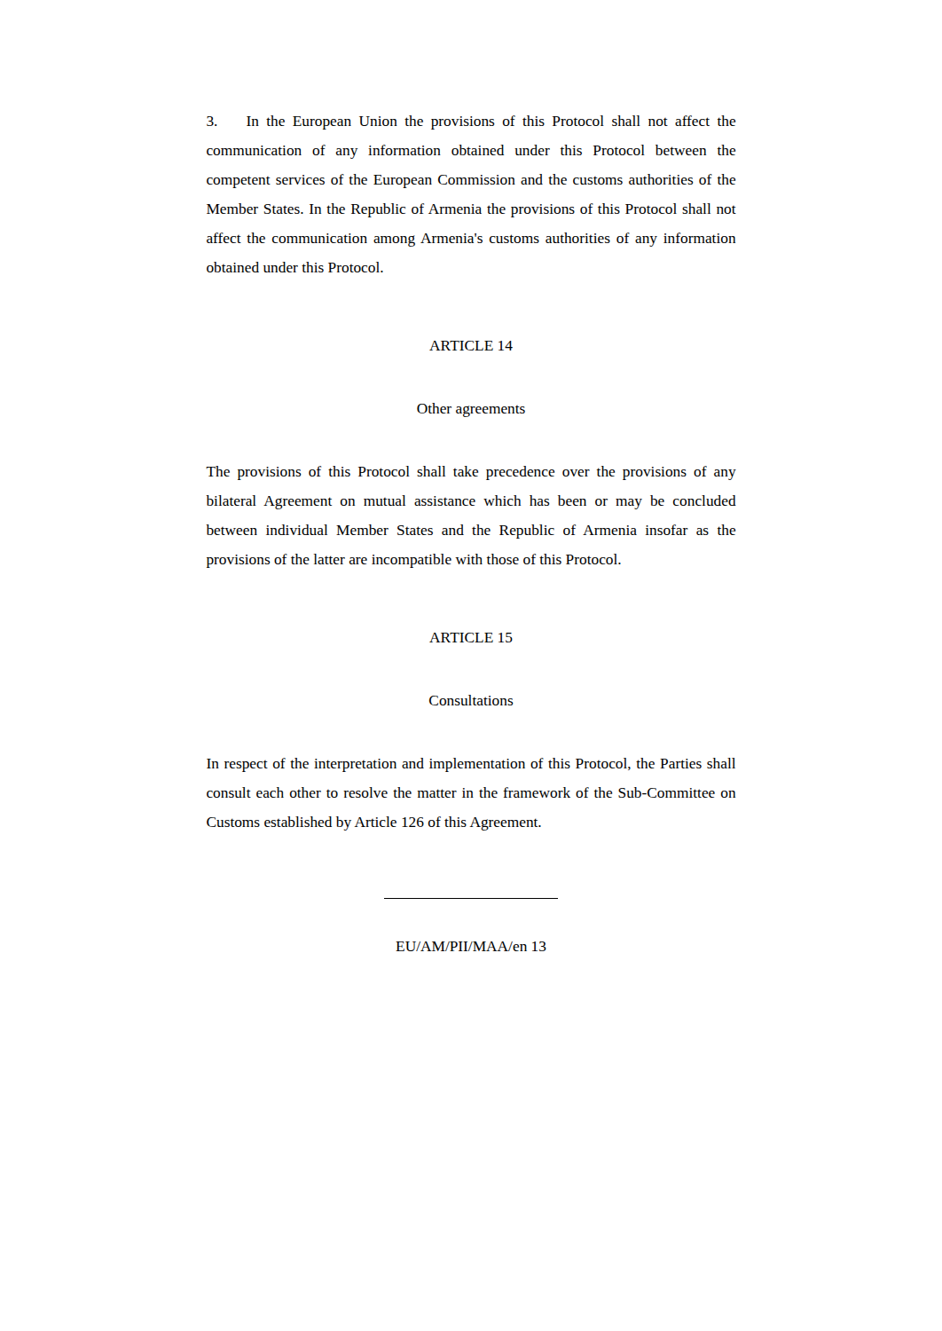3. In the European Union the provisions of this Protocol shall not affect the communication of any information obtained under this Protocol between the competent services of the European Commission and the customs authorities of the Member States. In the Republic of Armenia the provisions of this Protocol shall not affect the communication among Armenia's customs authorities of any information obtained under this Protocol.
ARTICLE 14
Other agreements
The provisions of this Protocol shall take precedence over the provisions of any bilateral Agreement on mutual assistance which has been or may be concluded between individual Member States and the Republic of Armenia insofar as the provisions of the latter are incompatible with those of this Protocol.
ARTICLE 15
Consultations
In respect of the interpretation and implementation of this Protocol, the Parties shall consult each other to resolve the matter in the framework of the Sub-Committee on Customs established by Article 126 of this Agreement.
EU/AM/PII/MAA/en 13